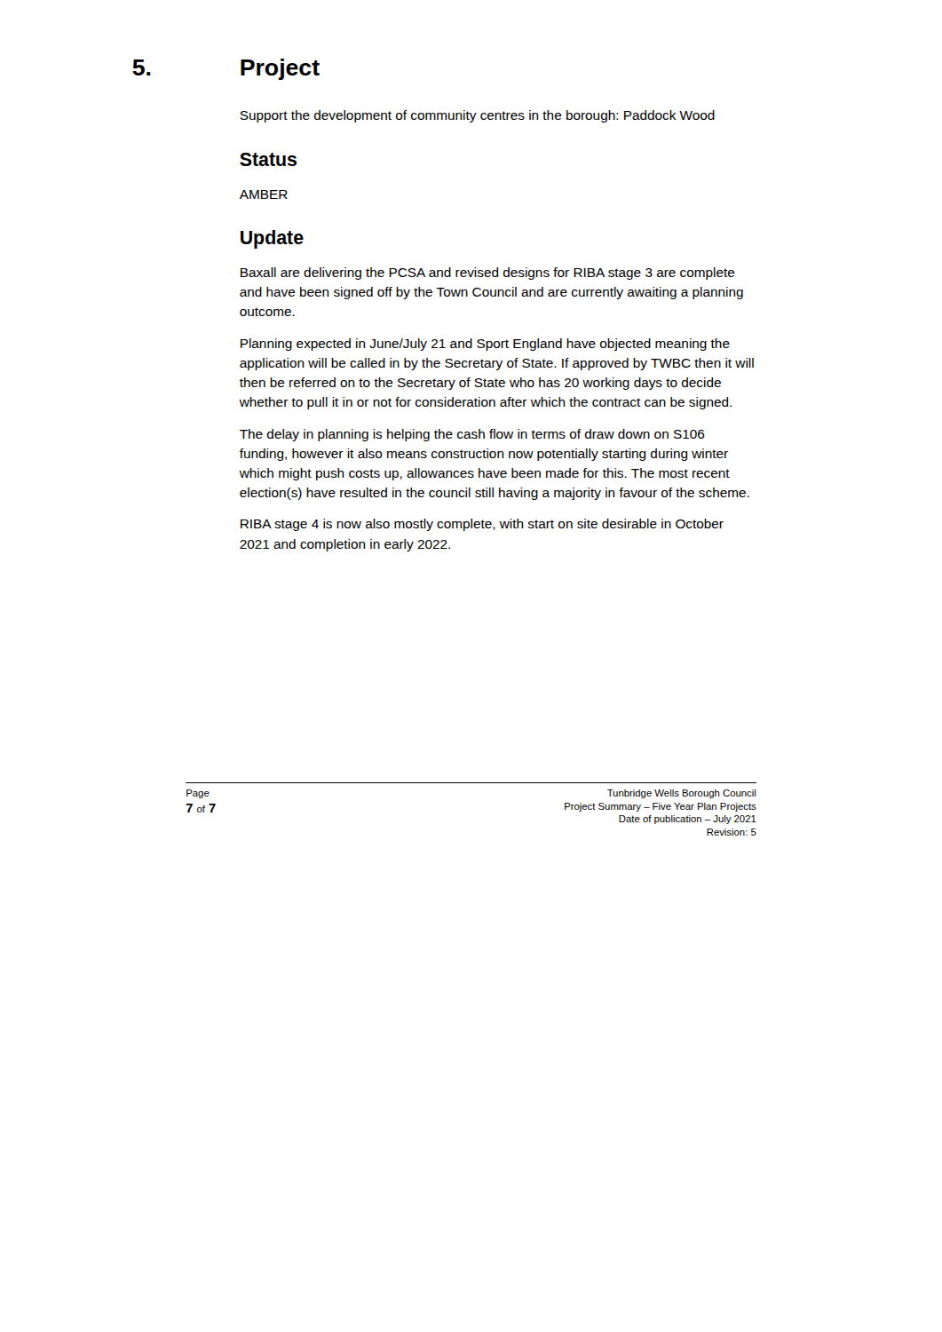5. Project
Support the development of community centres in the borough: Paddock Wood
Status
AMBER
Update
Baxall are delivering the PCSA and revised designs for RIBA stage 3 are complete and have been signed off by the Town Council and are currently awaiting a planning outcome.
Planning expected in June/July 21 and Sport England have objected meaning the application will be called in by the Secretary of State. If approved by TWBC then it will then be referred on to the Secretary of State who has 20 working days to decide whether to pull it in or not for consideration after which the contract can be signed.
The delay in planning is helping the cash flow in terms of draw down on S106 funding, however it also means construction now potentially starting during winter which might push costs up, allowances have been made for this. The most recent election(s) have resulted in the council still having a majority in favour of the scheme.
RIBA stage 4 is now also mostly complete, with start on site desirable in October 2021 and completion in early 2022.
Page 7 of 7
Tunbridge Wells Borough Council
Project Summary – Five Year Plan Projects
Date of publication – July 2021
Revision: 5